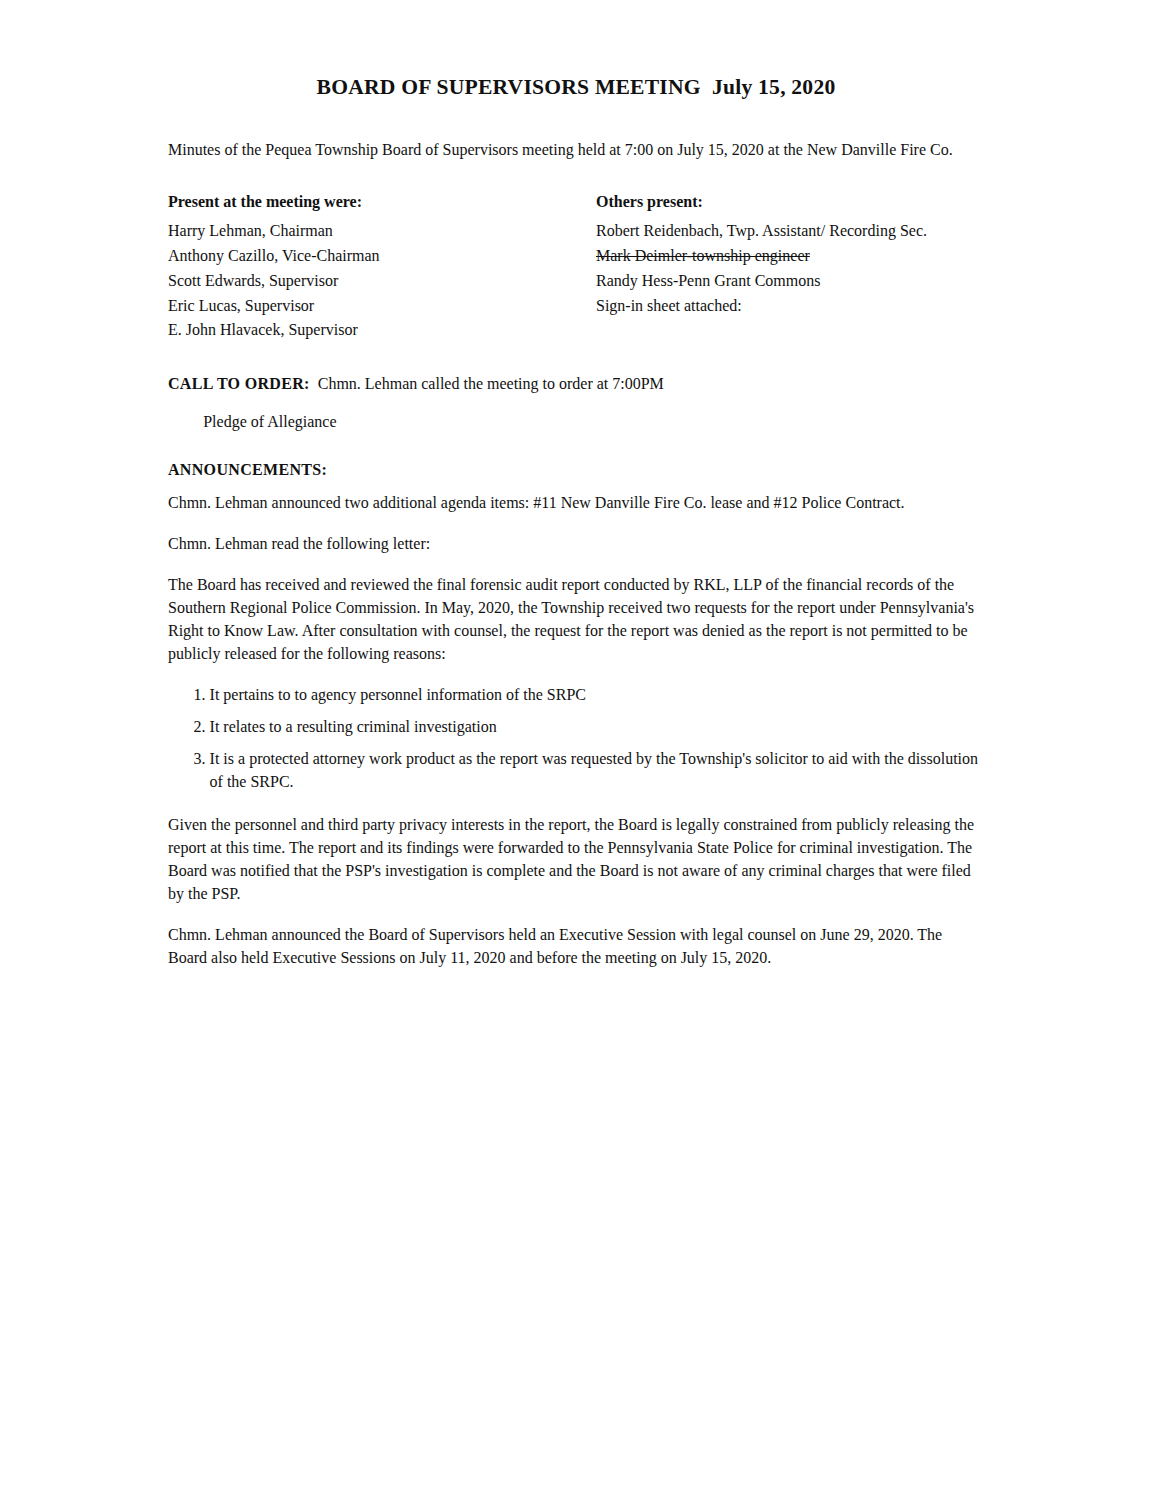BOARD OF SUPERVISORS MEETING July 15, 2020
Minutes of the Pequea Township Board of Supervisors meeting held at 7:00 on July 15, 2020 at the New Danville Fire Co.
Present at the meeting were:
Harry Lehman, Chairman
Anthony Cazillo, Vice-Chairman
Scott Edwards, Supervisor
Eric Lucas, Supervisor
E. John Hlavacek, Supervisor
Others present:
Robert Reidenbach, Twp. Assistant/ Recording Sec.
Mark Deimler-township engineer
Randy Hess-Penn Grant Commons
Sign-in sheet attached:
CALL TO ORDER: Chmn. Lehman called the meeting to order at 7:00PM
Pledge of Allegiance
ANNOUNCEMENTS:
Chmn. Lehman announced two additional agenda items: #11 New Danville Fire Co. lease and #12 Police Contract.
Chmn. Lehman read the following letter:
The Board has received and reviewed the final forensic audit report conducted by RKL, LLP of the financial records of the Southern Regional Police Commission. In May, 2020, the Township received two requests for the report under Pennsylvania's Right to Know Law. After consultation with counsel, the request for the report was denied as the report is not permitted to be publicly released for the following reasons:
It pertains to to agency personnel information of the SRPC
It relates to a resulting criminal investigation
It is a protected attorney work product as the report was requested by the Township's solicitor to aid with the dissolution of the SRPC.
Given the personnel and third party privacy interests in the report, the Board is legally constrained from publicly releasing the report at this time. The report and its findings were forwarded to the Pennsylvania State Police for criminal investigation. The Board was notified that the PSP's investigation is complete and the Board is not aware of any criminal charges that were filed by the PSP.
Chmn. Lehman announced the Board of Supervisors held an Executive Session with legal counsel on June 29, 2020. The Board also held Executive Sessions on July 11, 2020 and before the meeting on July 15, 2020.